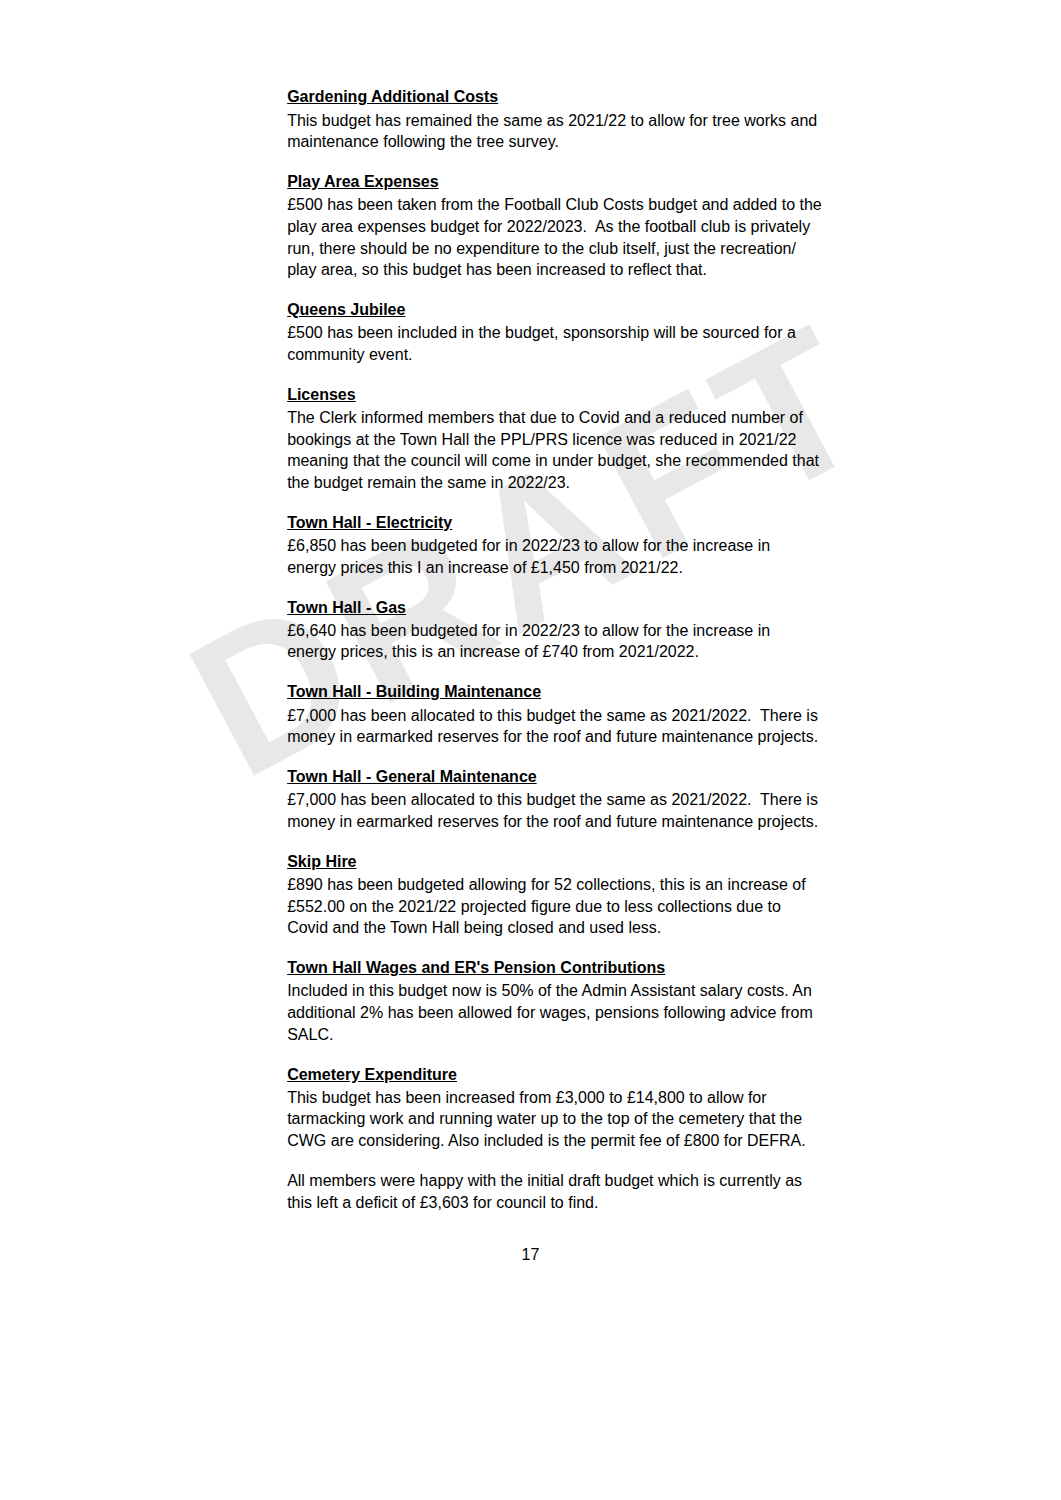DRAFT
Gardening Additional Costs
This budget has remained the same as 2021/22 to allow for tree works and maintenance following the tree survey.
Play Area Expenses
£500 has been taken from the Football Club Costs budget and added to the play area expenses budget for 2022/2023. As the football club is privately run, there should be no expenditure to the club itself, just the recreation/ play area, so this budget has been increased to reflect that.
Queens Jubilee
£500 has been included in the budget, sponsorship will be sourced for a community event.
Licenses
The Clerk informed members that due to Covid and a reduced number of bookings at the Town Hall the PPL/PRS licence was reduced in 2021/22 meaning that the council will come in under budget, she recommended that the budget remain the same in 2022/23.
Town Hall - Electricity
£6,850 has been budgeted for in 2022/23 to allow for the increase in energy prices this I an increase of £1,450 from 2021/22.
Town Hall - Gas
£6,640 has been budgeted for in 2022/23 to allow for the increase in energy prices, this is an increase of £740 from 2021/2022.
Town Hall - Building Maintenance
£7,000 has been allocated to this budget the same as 2021/2022. There is money in earmarked reserves for the roof and future maintenance projects.
Town Hall - General Maintenance
£7,000 has been allocated to this budget the same as 2021/2022. There is money in earmarked reserves for the roof and future maintenance projects.
Skip Hire
£890 has been budgeted allowing for 52 collections, this is an increase of £552.00 on the 2021/22 projected figure due to less collections due to Covid and the Town Hall being closed and used less.
Town Hall Wages and ER's Pension Contributions
Included in this budget now is 50% of the Admin Assistant salary costs. An additional 2% has been allowed for wages, pensions following advice from SALC.
Cemetery Expenditure
This budget has been increased from £3,000 to £14,800 to allow for tarmacking work and running water up to the top of the cemetery that the CWG are considering. Also included is the permit fee of £800 for DEFRA.
All members were happy with the initial draft budget which is currently as this left a deficit of £3,603 for council to find.
17